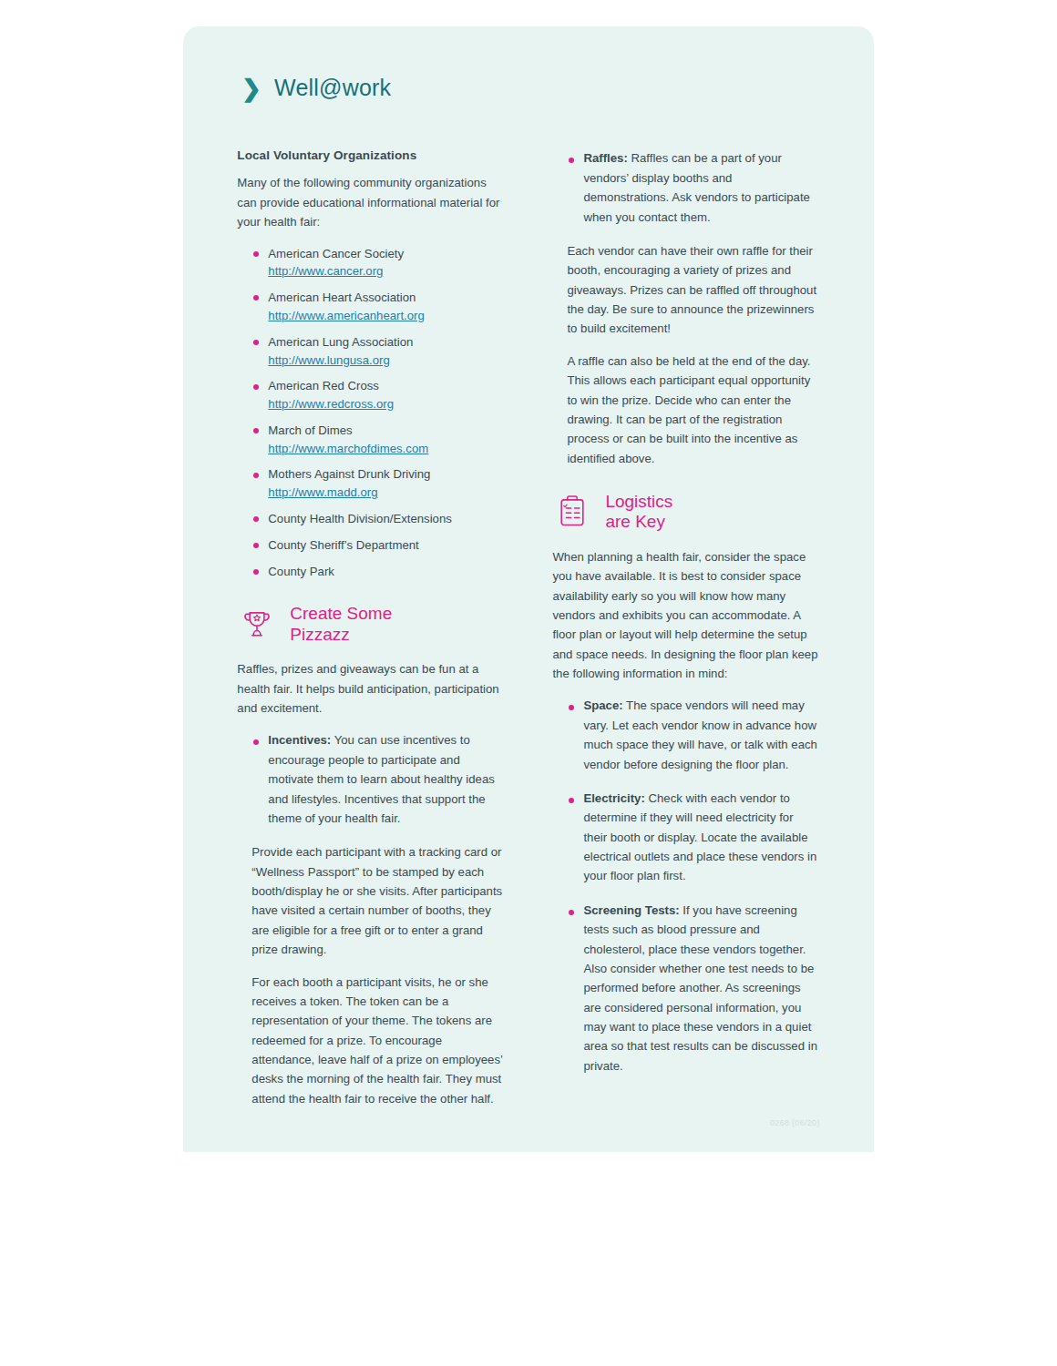❯ Well@work
Local Voluntary Organizations
Many of the following community organizations can provide educational informational material for your health fair:
American Cancer Society
http://www.cancer.org
American Heart Association
http://www.americanheart.org
American Lung Association
http://www.lungusa.org
American Red Cross
http://www.redcross.org
March of Dimes
http://www.marchofdimes.com
Mothers Against Drunk Driving
http://www.madd.org
County Health Division/Extensions
County Sheriff’s Department
County Park
Create Some
Pizzazz
Raffles, prizes and giveaways can be fun at a health fair. It helps build anticipation, participation and excitement.
Incentives: You can use incentives to encourage people to participate and motivate them to learn about healthy ideas and lifestyles. Incentives that support the theme of your health fair.
Provide each participant with a tracking card or “Wellness Passport” to be stamped by each booth/display he or she visits. After participants have visited a certain number of booths, they are eligible for a free gift or to enter a grand prize drawing.
For each booth a participant visits, he or she receives a token. The token can be a representation of your theme. The tokens are redeemed for a prize. To encourage attendance, leave half of a prize on employees’ desks the morning of the health fair. They must attend the health fair to receive the other half.
Raffles: Raffles can be a part of your vendors’ display booths and demonstrations. Ask vendors to participate when you contact them.
Each vendor can have their own raffle for their booth, encouraging a variety of prizes and giveaways. Prizes can be raffled off throughout the day. Be sure to announce the prizewinners to build excitement!
A raffle can also be held at the end of the day. This allows each participant equal opportunity to win the prize. Decide who can enter the drawing. It can be part of the registration process or can be built into the incentive as identified above.
Logistics
are Key
When planning a health fair, consider the space you have available. It is best to consider space availability early so you will know how many vendors and exhibits you can accommodate. A floor plan or layout will help determine the setup and space needs. In designing the floor plan keep the following information in mind:
Space: The space vendors will need may vary. Let each vendor know in advance how much space they will have, or talk with each vendor before designing the floor plan.
Electricity: Check with each vendor to determine if they will need electricity for their booth or display. Locate the available electrical outlets and place these vendors in your floor plan first.
Screening Tests: If you have screening tests such as blood pressure and cholesterol, place these vendors together. Also consider whether one test needs to be performed before another. As screenings are considered personal information, you may want to place these vendors in a quiet area so that test results can be discussed in private.
0268 (06/20)